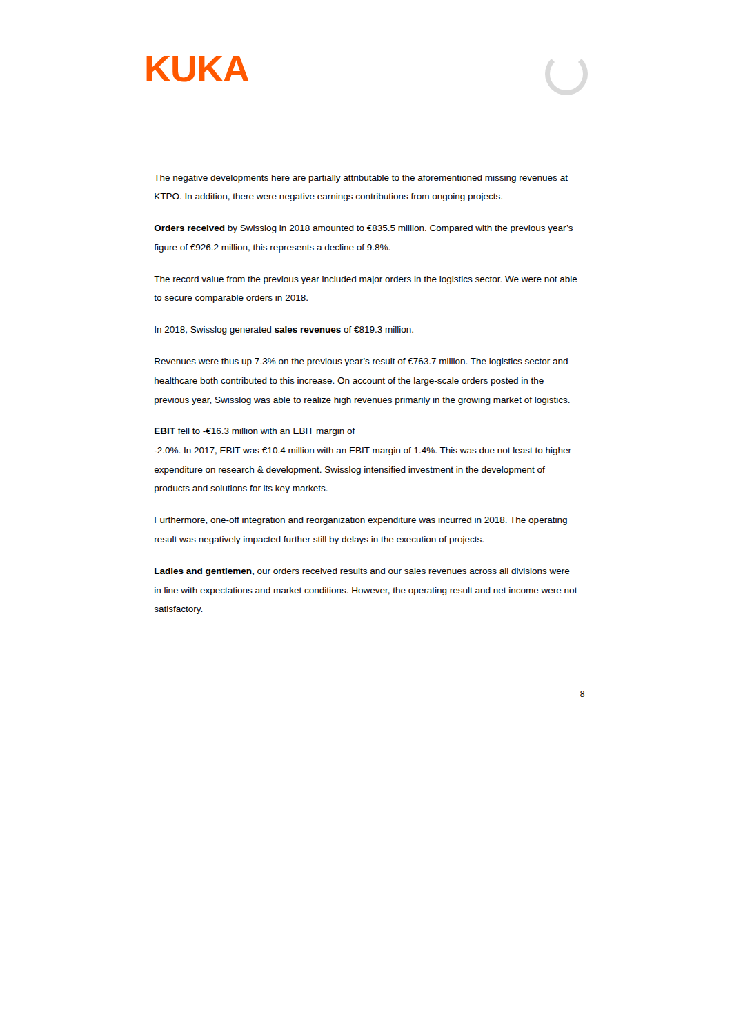KUKA
The negative developments here are partially attributable to the aforementioned missing revenues at KTPO. In addition, there were negative earnings contributions from ongoing projects.
Orders received by Swisslog in 2018 amounted to €835.5 million. Compared with the previous year’s figure of €926.2 million, this represents a decline of 9.8%.
The record value from the previous year included major orders in the logistics sector. We were not able to secure comparable orders in 2018.
In 2018, Swisslog generated sales revenues of €819.3 million.
Revenues were thus up 7.3% on the previous year’s result of €763.7 million. The logistics sector and healthcare both contributed to this increase. On account of the large-scale orders posted in the previous year, Swisslog was able to realize high revenues primarily in the growing market of logistics.
EBIT fell to -€16.3 million with an EBIT margin of
-2.0%. In 2017, EBIT was €10.4 million with an EBIT margin of 1.4%. This was due not least to higher expenditure on research & development. Swisslog intensified investment in the development of products and solutions for its key markets.
Furthermore, one-off integration and reorganization expenditure was incurred in 2018. The operating result was negatively impacted further still by delays in the execution of projects.
Ladies and gentlemen, our orders received results and our sales revenues across all divisions were in line with expectations and market conditions. However, the operating result and net income were not satisfactory.
8